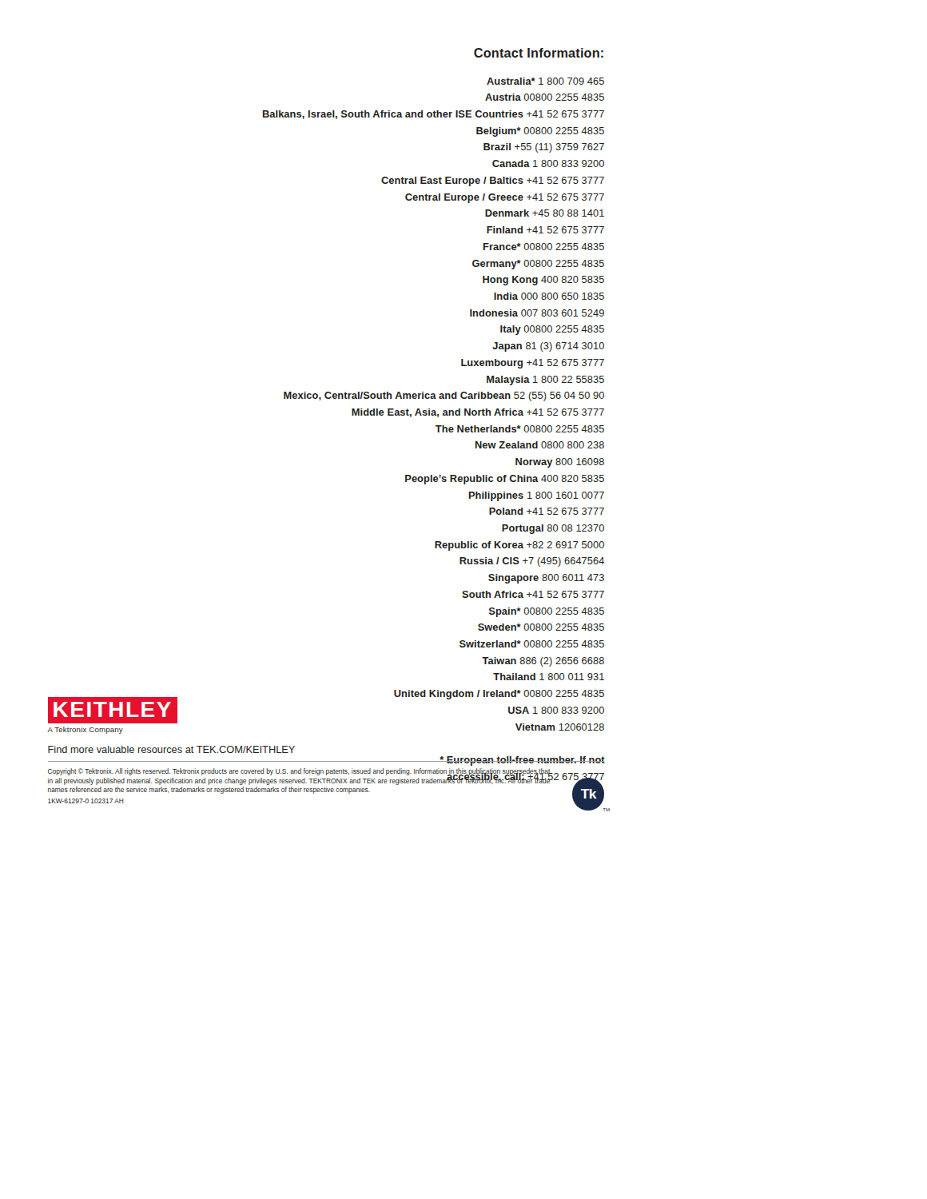Contact Information:
Australia* 1 800 709 465
Austria 00800 2255 4835
Balkans, Israel, South Africa and other ISE Countries +41 52 675 3777
Belgium* 00800 2255 4835
Brazil +55 (11) 3759 7627
Canada 1 800 833 9200
Central East Europe / Baltics +41 52 675 3777
Central Europe / Greece +41 52 675 3777
Denmark +45 80 88 1401
Finland +41 52 675 3777
France* 00800 2255 4835
Germany* 00800 2255 4835
Hong Kong 400 820 5835
India 000 800 650 1835
Indonesia 007 803 601 5249
Italy 00800 2255 4835
Japan 81 (3) 6714 3010
Luxembourg +41 52 675 3777
Malaysia 1 800 22 55835
Mexico, Central/South America and Caribbean 52 (55) 56 04 50 90
Middle East, Asia, and North Africa +41 52 675 3777
The Netherlands* 00800 2255 4835
New Zealand 0800 800 238
Norway 800 16098
People’s Republic of China 400 820 5835
Philippines 1 800 1601 0077
Poland +41 52 675 3777
Portugal 80 08 12370
Republic of Korea +82 2 6917 5000
Russia / CIS +7 (495) 6647564
Singapore 800 6011 473
South Africa +41 52 675 3777
Spain* 00800 2255 4835
Sweden* 00800 2255 4835
Switzerland* 00800 2255 4835
Taiwan 886 (2) 2656 6688
Thailand 1 800 011 931
United Kingdom / Ireland* 00800 2255 4835
USA 1 800 833 9200
Vietnam 12060128
* European toll-free number. If not
accessible, call: +41 52 675 3777
KEITHLEY
A Tektronix Company
Find more valuable resources at TEK.COM/KEITHLEY
Copyright © Tektronix. All rights reserved. Tektronix products are covered by U.S. and foreign patents, issued and pending. Information in this publication supersedes that in all previously published material. Specification and price change privileges reserved. TEKTRONIX and TEK are registered trademarks of Tektronix, Inc. All other trade names referenced are the service marks, trademarks or registered trademarks of their respective companies.
1KW-61297-0 102317 AH
Tk
TM